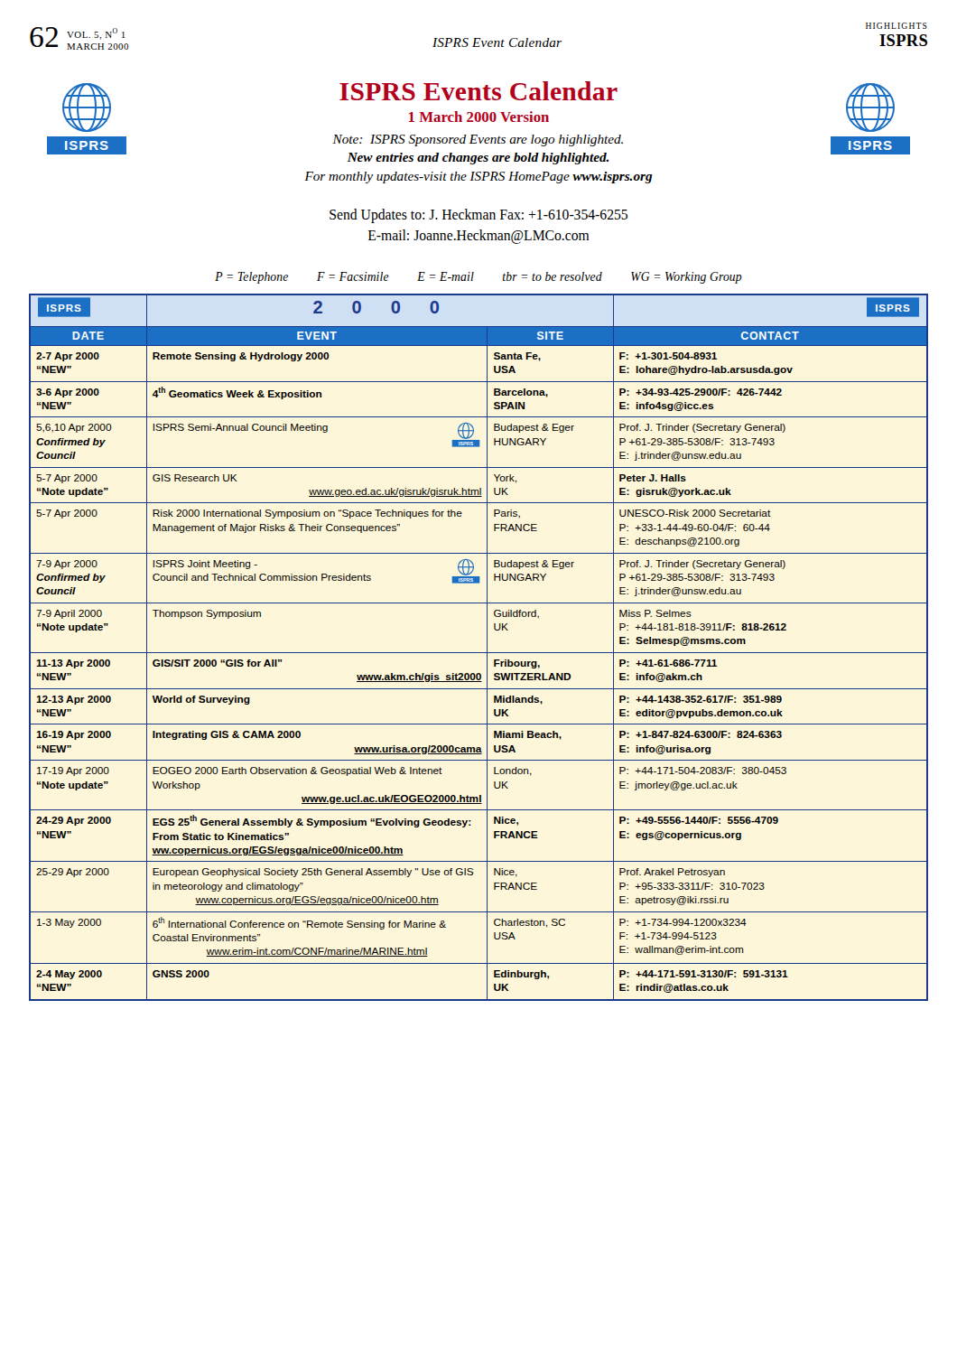62
Vol. 5, No 1
March 2000
ISPRS Event Calendar
Highlights
ISPRS
ISPRS
ISPRS
ISPRS Events Calendar
1 March 2000 Version
Note: ISPRS Sponsored Events are logo highlighted.
New entries and changes are bold highlighted.
For monthly updates-visit the ISPRS HomePage www.isprs.org
Send Updates to: J. Heckman Fax: +1-610-354-6255
E-mail: Joanne.Heckman@LMCo.com
P = Telephone F = Facsimile E = E-mail tbr = to be resolved WG = Working Group
| ISPRS | 2000 | ISPRS |
| --- | --- | --- |
| DATE | EVENT | SITE | CONTACT |
| 2-7 Apr 2000 “NEW” | Remote Sensing & Hydrology 2000 | Santa Fe, USA | F: +1-301-504-8931 E: lohare@hydro-lab.arsusda.gov |
| 3-6 Apr 2000 “NEW” | 4 th Geomatics Week & Exposition | Barcelona, SPAIN | P: +34-93-425-2900/F: 426-7442 E: info4sg@icc.es |
| 5,6,10 Apr 2000 Confirmed by Council | ISPRS ISPRS Semi-Annual Council Meeting | Budapest & Eger HUNGARY | Prof. J. Trinder (Secretary General) P +61-29-385-5308/F: 313-7493 E: j.trinder@unsw.edu.au |
| 5-7 Apr 2000 “Note update” | GIS Research UK www.geo.ed.ac.uk/gisruk/gisruk.html | York, UK | Peter J. Halls E: gisruk@york.ac.uk |
| 5-7 Apr 2000 | Risk 2000 International Symposium on “Space Techniques for the Management of Major Risks & Their Consequences” | Paris, FRANCE | UNESCO-Risk 2000 Secretariat P: +33-1-44-49-60-04/F: 60-44 E: deschanps@2100.org |
| 7-9 Apr 2000 Confirmed by Council | ISPRS ISPRS Joint Meeting - Council and Technical Commission Presidents | Budapest & Eger HUNGARY | Prof. J. Trinder (Secretary General) P +61-29-385-5308/F: 313-7493 E: j.trinder@unsw.edu.au |
| 7-9 April 2000 “Note update” | Thompson Symposium | Guildford, UK | Miss P. Selmes P: +44-181-818-3911/ F: 818-2612 E: Selmesp@msms.com |
| 11-13 Apr 2000 “NEW” | GIS/SIT 2000 “GIS for All” www.akm.ch/gis_sit2000 | Fribourg, SWITZERLAND | P: +41-61-686-7711 E: info@akm.ch |
| 12-13 Apr 2000 “NEW” | World of Surveying | Midlands, UK | P: +44-1438-352-617/F: 351-989 E: editor@pvpubs.demon.co.uk |
| 16-19 Apr 2000 “NEW” | Integrating GIS & CAMA 2000 www.urisa.org/2000cama | Miami Beach, USA | P: +1-847-824-6300/F: 824-6363 E: info@urisa.org |
| 17-19 Apr 2000 “Note update” | EOGEO 2000 Earth Observation & Geospatial Web & Intenet Workshop www.ge.ucl.ac.uk/EOGEO2000.html | London, UK | P: +44-171-504-2083/F: 380-0453 E: jmorley@ge.ucl.ac.uk |
| 24-29 Apr 2000 “NEW” | EGS 25 th General Assembly & Symposium “Evolving Geodesy: From Static to Kinematics” ww.copernicus.org/EGS/egsga/nice00/nice00.htm | Nice, FRANCE | P: +49-5556-1440/F: 5556-4709 E: egs@copernicus.org |
| 25-29 Apr 2000 | European Geophysical Society 25th General Assembly " Use of GIS in meteorology and climatology” www.copernicus.org/EGS/egsga/nice00/nice00.htm | Nice, FRANCE | Prof. Arakel Petrosyan P: +95-333-3311/F: 310-7023 E: apetrosy@iki.rssi.ru |
| 1-3 May 2000 | 6 th International Conference on “Remote Sensing for Marine & Coastal Environments” www.erim-int.com/CONF/marine/MARINE.html | Charleston, SC USA | P: +1-734-994-1200x3234 F: +1-734-994-5123 E: wallman@erim-int.com |
| 2-4 May 2000 “NEW” | GNSS 2000 | Edinburgh, UK | P: +44-171-591-3130/F: 591-3131 E: rindir@atlas.co.uk |